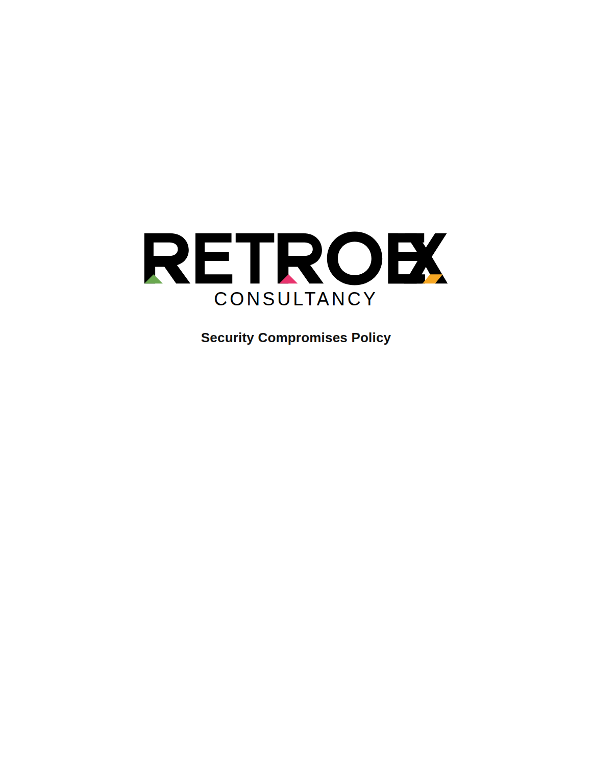Retrolex Consultancy CONSULTANCY
Security Compromises Policy